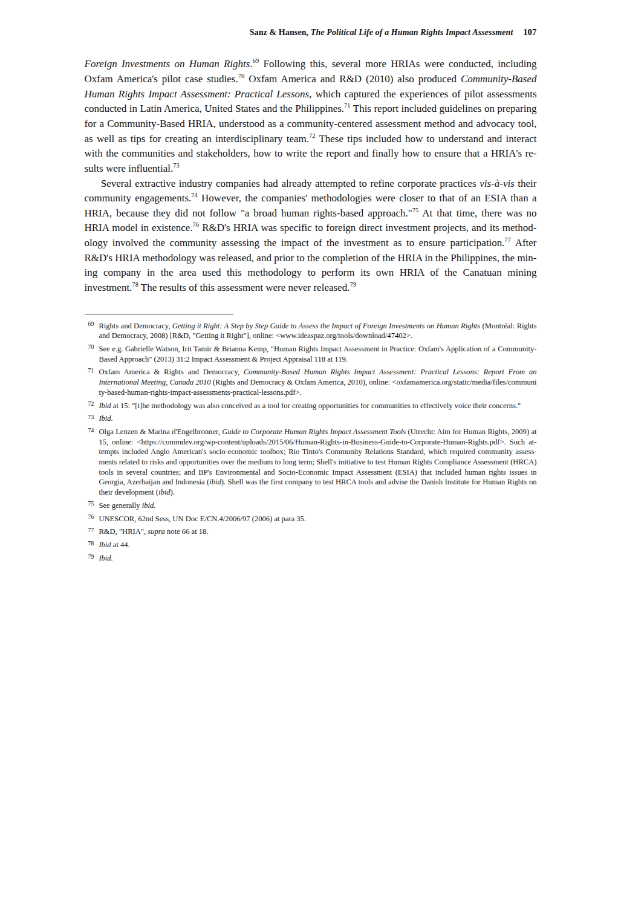Sanz & Hansen, The Political Life of a Human Rights Impact Assessment 107
Foreign Investments on Human Rights.69 Following this, several more HRIAs were conducted, including Oxfam America's pilot case studies.70 Oxfam America and R&D (2010) also produced Community-Based Human Rights Impact Assessment: Practical Lessons, which captured the experiences of pilot assessments conducted in Latin America, United States and the Philippines.71 This report included guidelines on preparing for a Community-Based HRIA, understood as a community-centered assessment method and advocacy tool, as well as tips for creating an interdisciplinary team.72 These tips included how to understand and interact with the communities and stakeholders, how to write the report and finally how to ensure that a HRIA's results were influential.73
Several extractive industry companies had already attempted to refine corporate practices vis-à-vis their community engagements.74 However, the companies' methodologies were closer to that of an ESIA than a HRIA, because they did not follow "a broad human rights-based approach."75 At that time, there was no HRIA model in existence.76 R&D's HRIA was specific to foreign direct investment projects, and its methodology involved the community assessing the impact of the investment as to ensure participation.77 After R&D's HRIA methodology was released, and prior to the completion of the HRIA in the Philippines, the mining company in the area used this methodology to perform its own HRIA of the Canatuan mining investment.78 The results of this assessment were never released.79
69 Rights and Democracy, Getting it Right: A Step by Step Guide to Assess the Impact of Foreign Investments on Human Rights (Montréal: Rights and Democracy, 2008) [R&D, "Getting it Right"], online: <www.ideaspaz.org/tools/download/47402>.
70 See e.g. Gabrielle Watson, Irit Tamir & Brianna Kemp, "Human Rights Impact Assessment in Practice: Oxfam's Application of a Community-Based Approach" (2013) 31:2 Impact Assessment & Project Appraisal 118 at 119.
71 Oxfam America & Rights and Democracy, Community-Based Human Rights Impact Assessment: Practical Lessons: Report From an International Meeting, Canada 2010 (Rights and Democracy & Oxfam America, 2010), online: <oxfamamerica.org/static/media/files/community-based-human-rights-impact-assessments-practical-lessons.pdf>.
72 Ibid at 15: "[t]he methodology was also conceived as a tool for creating opportunities for communities to effectively voice their concerns."
73 Ibid.
74 Olga Lenzen & Marina d'Engelbronner, Guide to Corporate Human Rights Impact Assessment Tools (Utrecht: Aim for Human Rights, 2009) at 15, online: <https://commdev.org/wp-content/uploads/2015/06/Human-Rights-in-Business-Guide-to-Corporate-Human-Rights.pdf>. Such attempts included Anglo American's socio-economic toolbox; Rio Tinto's Community Relations Standard, which required community assessments related to risks and opportunities over the medium to long term; Shell's initiative to test Human Rights Compliance Assessment (HRCA) tools in several countries; and BP's Environmental and Socio-Economic Impact Assessment (ESIA) that included human rights issues in Georgia, Azerbaijan and Indonesia (ibid). Shell was the first company to test HRCA tools and advise the Danish Institute for Human Rights on their development (ibid).
75 See generally ibid.
76 UNESCOR, 62nd Sess, UN Doc E/CN.4/2006/97 (2006) at para 35.
77 R&D, "HRIA", supra note 66 at 18.
78 Ibid at 44.
79 Ibid.